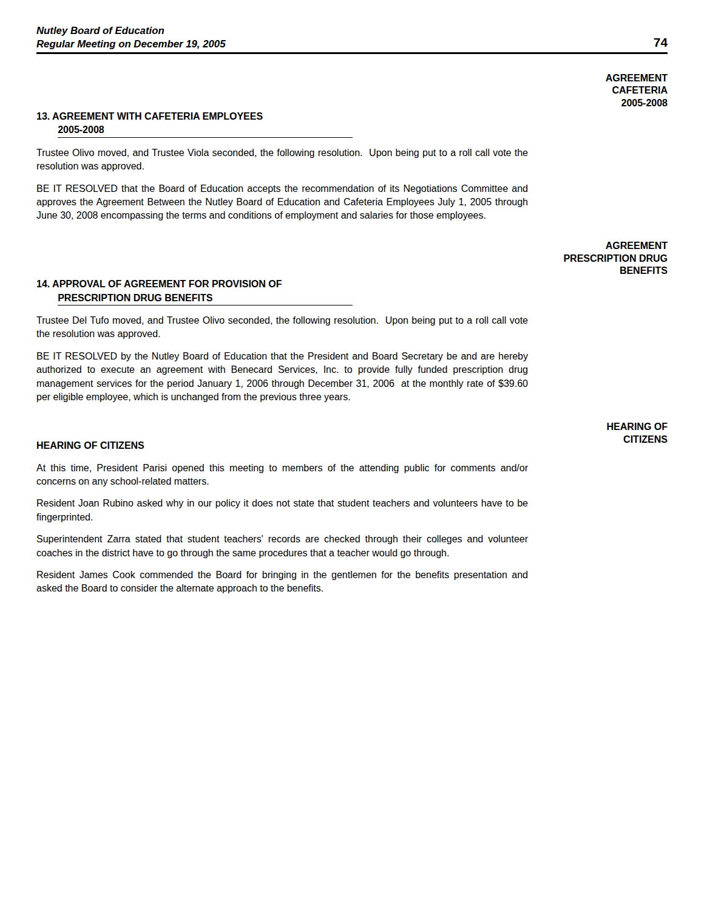Nutley Board of Education
Regular Meeting on December 19, 2005
74
Agreement
Cafeteria
2005-2008
13. Agreement with Cafeteria Employees 2005-2008
Trustee Olivo moved, and Trustee Viola seconded, the following resolution. Upon being put to a roll call vote the resolution was approved.
BE IT RESOLVED that the Board of Education accepts the recommendation of its Negotiations Committee and approves the Agreement Between the Nutley Board of Education and Cafeteria Employees July 1, 2005 through June 30, 2008 encompassing the terms and conditions of employment and salaries for those employees.
Agreement
Prescription Drug
Benefits
14. Approval of Agreement for Provision of Prescription Drug Benefits
Trustee Del Tufo moved, and Trustee Olivo seconded, the following resolution. Upon being put to a roll call vote the resolution was approved.
BE IT RESOLVED by the Nutley Board of Education that the President and Board Secretary be and are hereby authorized to execute an agreement with Benecard Services, Inc. to provide fully funded prescription drug management services for the period January 1, 2006 through December 31, 2006 at the monthly rate of $39.60 per eligible employee, which is unchanged from the previous three years.
Hearing of Citizens
At this time, President Parisi opened this meeting to members of the attending public for comments and/or concerns on any school-related matters.
Resident Joan Rubino asked why in our policy it does not state that student teachers and volunteers have to be fingerprinted.
Superintendent Zarra stated that student teachers' records are checked through their colleges and volunteer coaches in the district have to go through the same procedures that a teacher would go through.
Resident James Cook commended the Board for bringing in the gentlemen for the benefits presentation and asked the Board to consider the alternate approach to the benefits.
Hearing of
Citizens